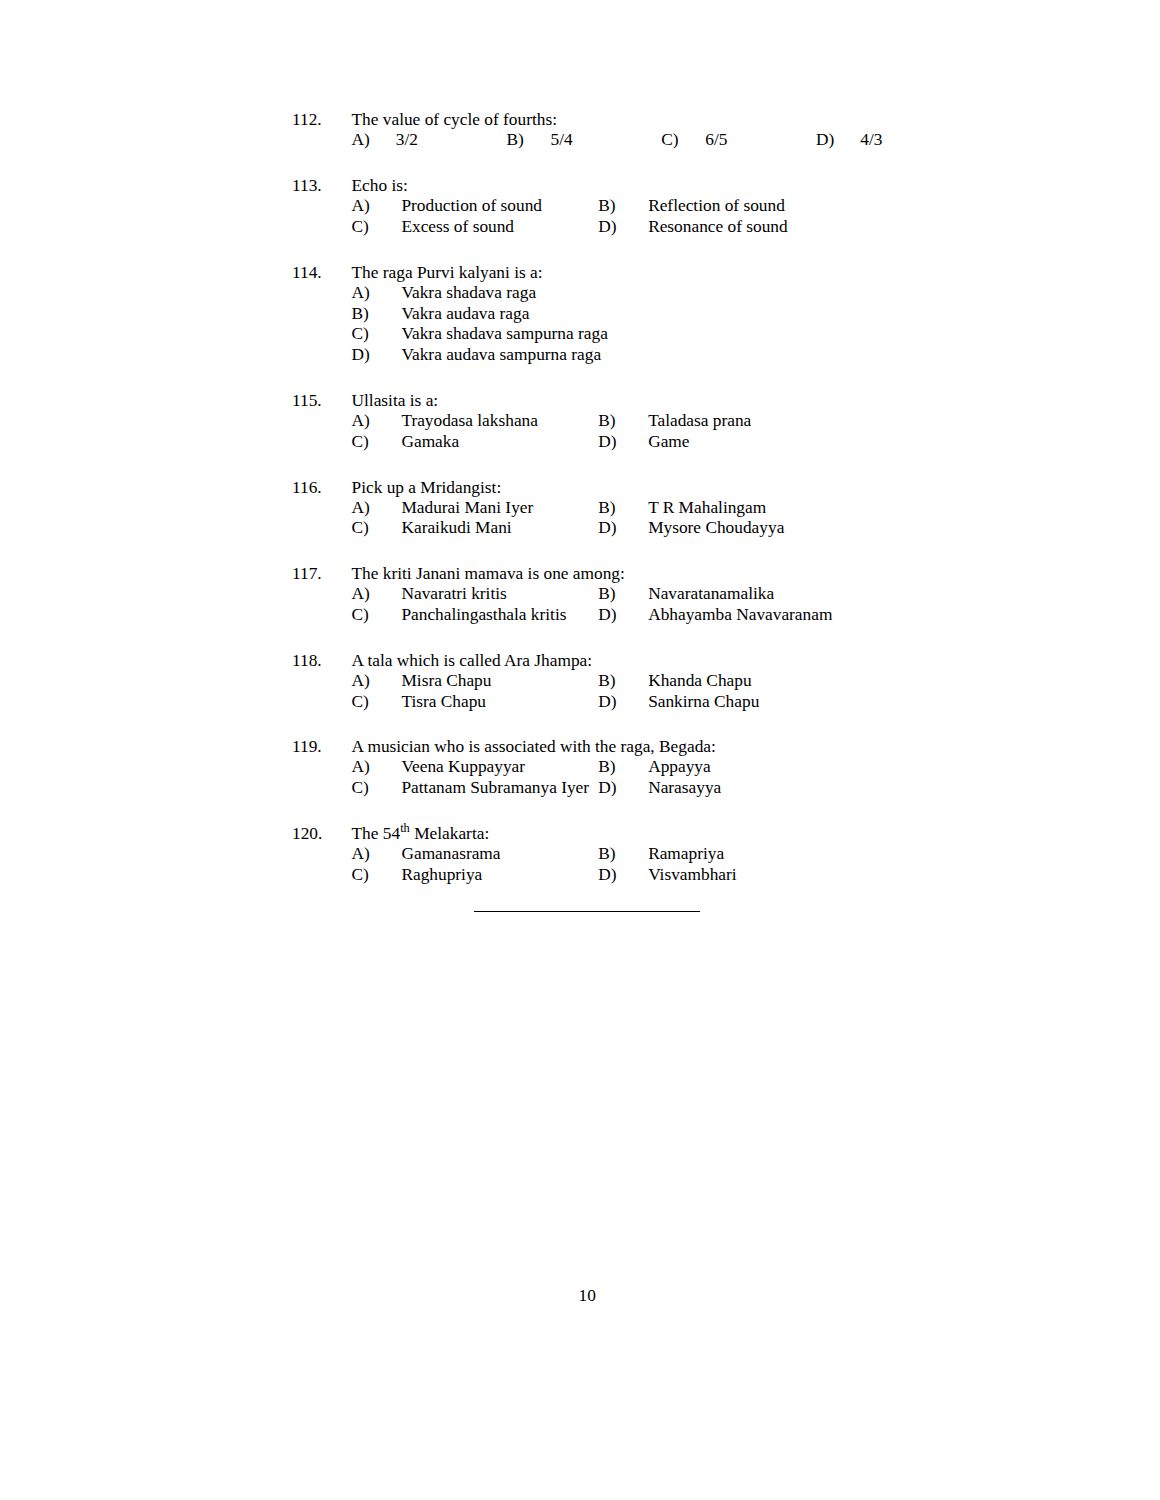| 112. | The value of cycle of fourths: |
| | / A) / 3/2 / B) / 5/4 / C) / 6/5 / D) / 4/3 / |
| 113. | Echo is: |
| | / A) / Production of sound / B) / Reflection of sound / / C) / Excess of sound / D) / Resonance of sound / |
| 114. | The raga Purvi kalyani is a: |
| | / A) / Vakra shadava raga / / B) / Vakra audava raga / / C) / Vakra shadava sampurna raga / / D) / Vakra audava sampurna raga / |
| 115. | Ullasita is a: |
| | / A) / Trayodasa lakshana / B) / Taladasa prana / / C) / Gamaka / D) / Game / |
| 116. | Pick up a Mridangist: |
| | / A) / Madurai Mani Iyer / B) / T R Mahalingam / / C) / Karaikudi Mani / D) / Mysore Choudayya / |
| 117. | The kriti Janani mamava is one among: |
| | / A) / Navaratri kritis / B) / Navaratanamalika / / C) / Panchalingasthala kritis / D) / Abhayamba Navavaranam / |
| 118. | A tala which is called Ara Jhampa: |
| | / A) / Misra Chapu / B) / Khanda Chapu / / C) / Tisra Chapu / D) / Sankirna Chapu / |
| 119. | A musician who is associated with the raga, Begada: |
| | / A) / Veena Kuppayyar / B) / Appayya / / C) / Pattanam Subramanya Iyer / D) / Narasayya / |
| 120. | The 54 th Melakarta: |
| | / A) / Gamanasrama / B) / Ramapriya / / C) / Raghupriya / D) / Visvambhari / |
10